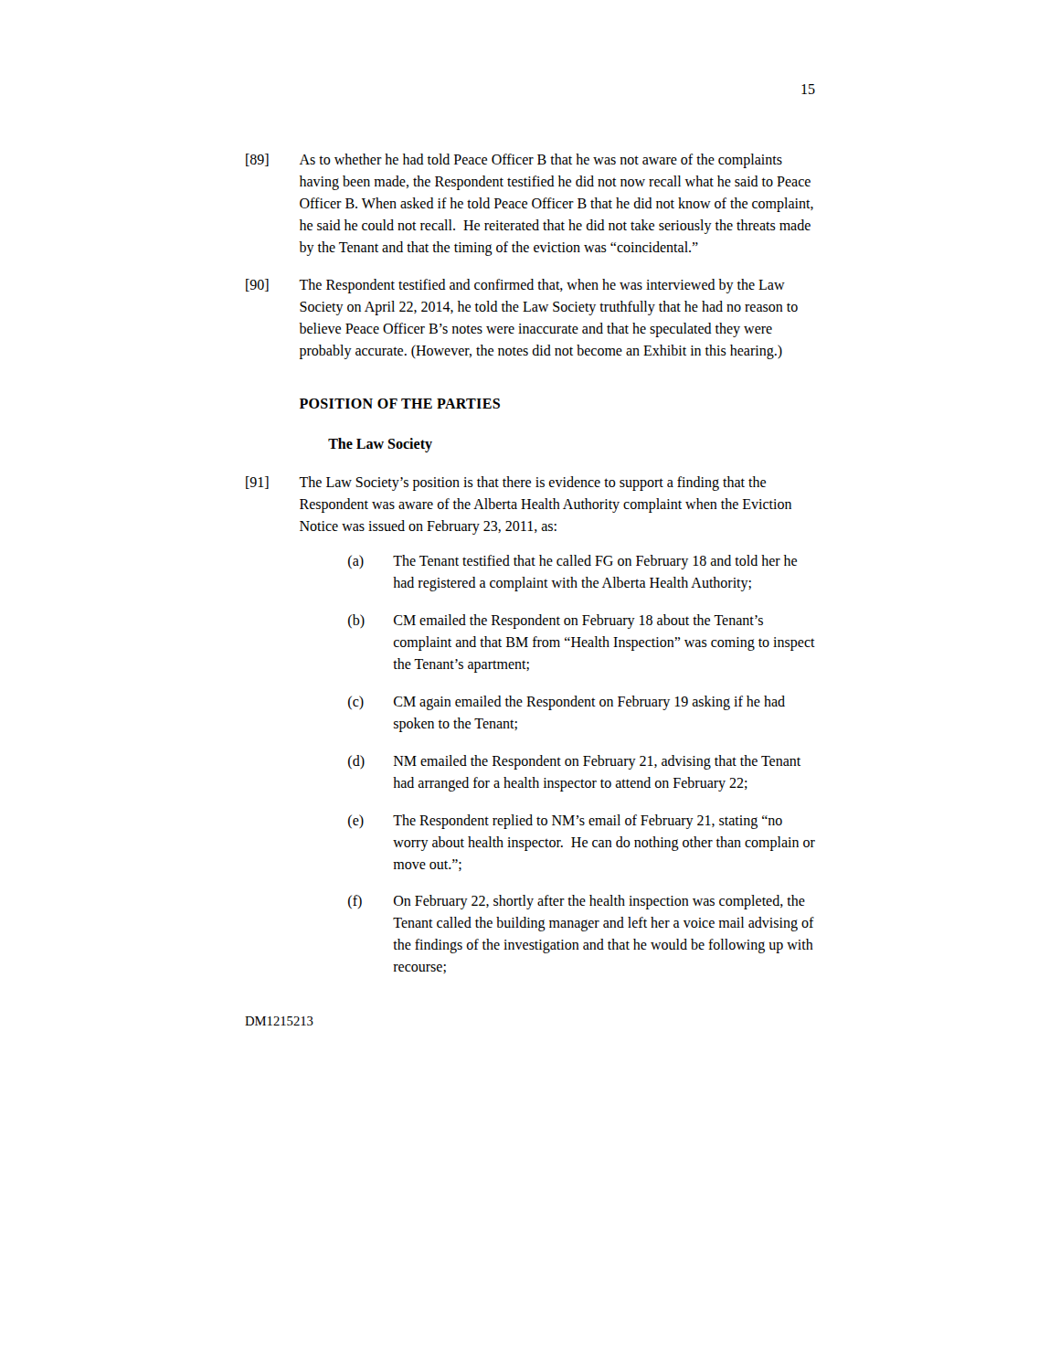15
[89]
As to whether he had told Peace Officer B that he was not aware of the complaints having been made, the Respondent testified he did not now recall what he said to Peace Officer B. When asked if he told Peace Officer B that he did not know of the complaint, he said he could not recall. He reiterated that he did not take seriously the threats made by the Tenant and that the timing of the eviction was “coincidental.”
[90]
The Respondent testified and confirmed that, when he was interviewed by the Law Society on April 22, 2014, he told the Law Society truthfully that he had no reason to believe Peace Officer B’s notes were inaccurate and that he speculated they were probably accurate. (However, the notes did not become an Exhibit in this hearing.)
POSITION OF THE PARTIES
The Law Society
[91]
The Law Society’s position is that there is evidence to support a finding that the Respondent was aware of the Alberta Health Authority complaint when the Eviction Notice was issued on February 23, 2011, as:
(a) The Tenant testified that he called FG on February 18 and told her he had registered a complaint with the Alberta Health Authority;
(b) CM emailed the Respondent on February 18 about the Tenant’s complaint and that BM from “Health Inspection” was coming to inspect the Tenant’s apartment;
(c) CM again emailed the Respondent on February 19 asking if he had spoken to the Tenant;
(d) NM emailed the Respondent on February 21, advising that the Tenant had arranged for a health inspector to attend on February 22;
(e) The Respondent replied to NM’s email of February 21, stating “no worry about health inspector. He can do nothing other than complain or move out.”;
(f) On February 22, shortly after the health inspection was completed, the Tenant called the building manager and left her a voice mail advising of the findings of the investigation and that he would be following up with recourse;
DM1215213